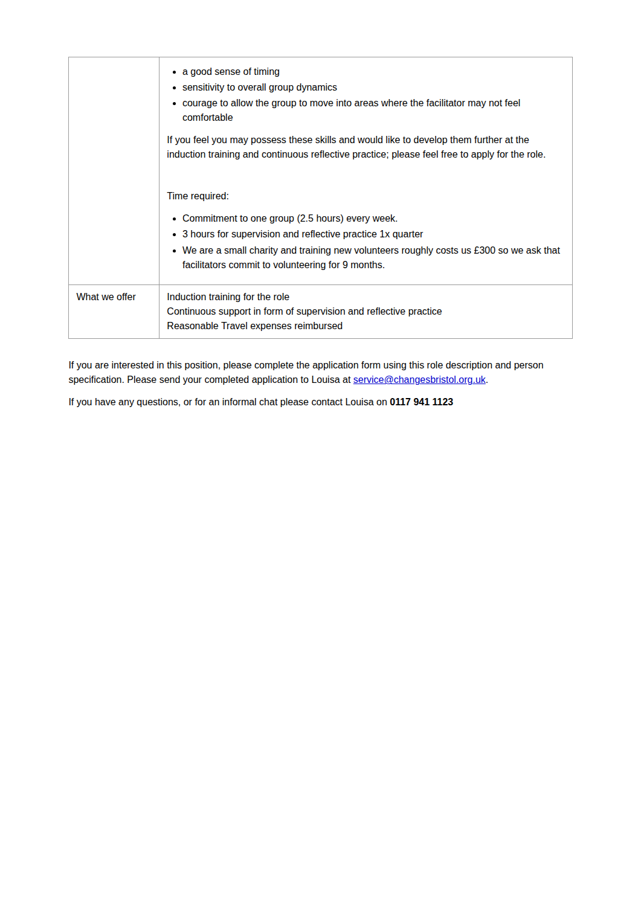| | a good sense of timing sensitivity to overall group dynamics courage to allow the group to move into areas where the facilitator may not feel comfortable If you feel you may possess these skills and would like to develop them further at the induction training and continuous reflective practice; please feel free to apply for the role. Time required: Commitment to one group (2.5 hours) every week. 3 hours for supervision and reflective practice 1x quarter We are a small charity and training new volunteers roughly costs us £300 so we ask that facilitators commit to volunteering for 9 months. |
| What we offer | Induction training for the role Continuous support in form of supervision and reflective practice Reasonable Travel expenses reimbursed |
If you are interested in this position, please complete the application form using this role description and person specification. Please send your completed application to Louisa at service@changesbristol.org.uk.
If you have any questions, or for an informal chat please contact Louisa on 0117 941 1123